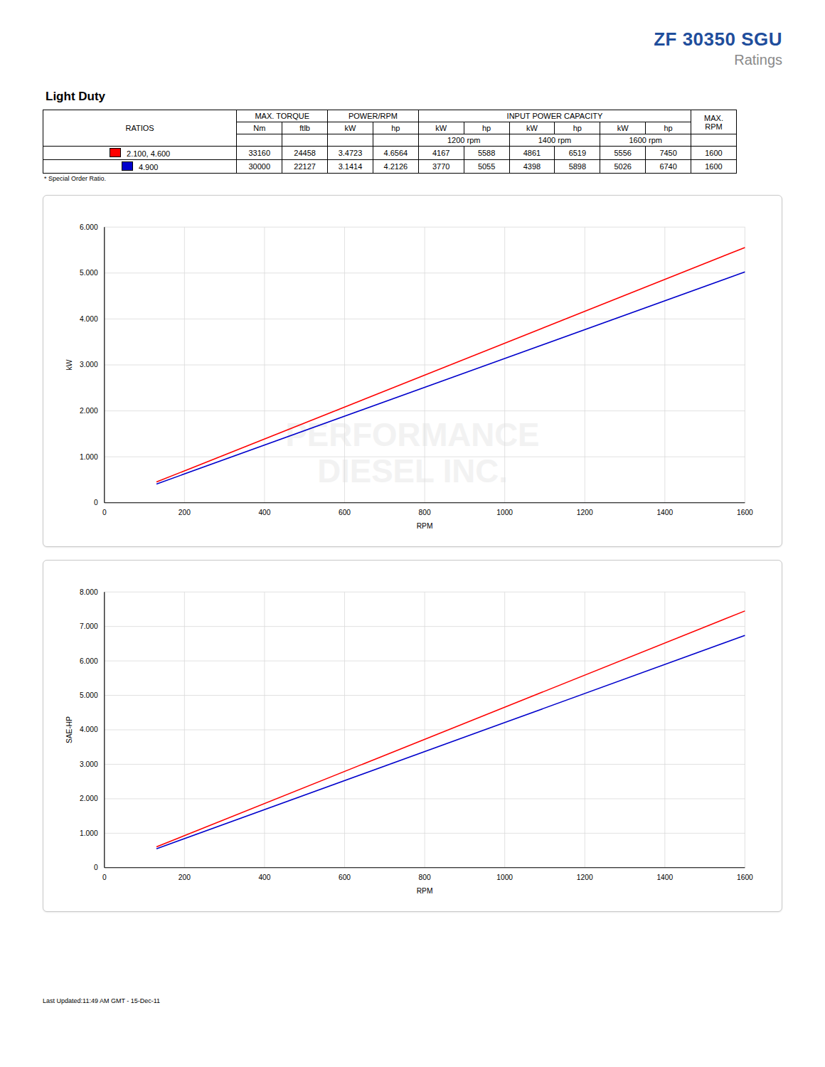ZF 30350 SGU
Ratings
Light Duty
| RATIOS | MAX. TORQUE | POWER/RPM | INPUT POWER CAPACITY | MAX. RPM |
| --- | --- | --- | --- | --- |
| Nm | ftlb | kW | hp | kW | hp | kW | hp | kW | hp |
| | | | | 1200 rpm | 1400 rpm | 1600 rpm | |
| 2.100, 4.600 | 33160 | 24458 | 3.4723 | 4.6564 | 4167 | 5588 | 4861 | 6519 | 5556 | 7450 | 1600 |
| 4.900 | 30000 | 22127 | 3.1414 | 4.2126 | 3770 | 5055 | 4398 | 5898 | 5026 | 6740 | 1600 |
* Special Order Ratio.
PERFORMANCE DIESEL INC. 0 1.000 2.000 3.000 4.000 5.000 6.000 0 200 400 600 800 1000 1200 1400 1600 RPM kW
0 1.000 2.000 3.000 4.000 5.000 6.000 7.000 8.000 0 200 400 600 800 1000 1200 1400 1600 RPM SAE-HP
Last Updated:11:49 AM GMT - 15-Dec-11